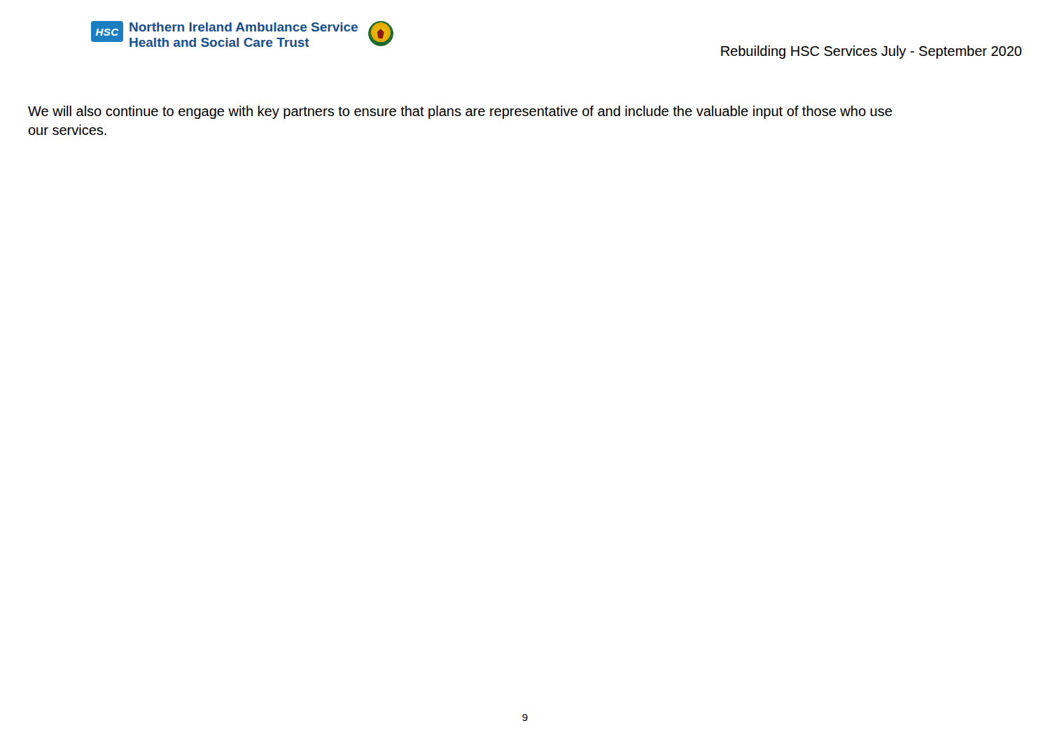HSC
Northern Ireland Ambulance Service Health and Social Care Trust
Rebuilding HSC Services July - September 2020
We will also continue to engage with key partners to ensure that plans are representative of and include the valuable input of those who use our services.
9